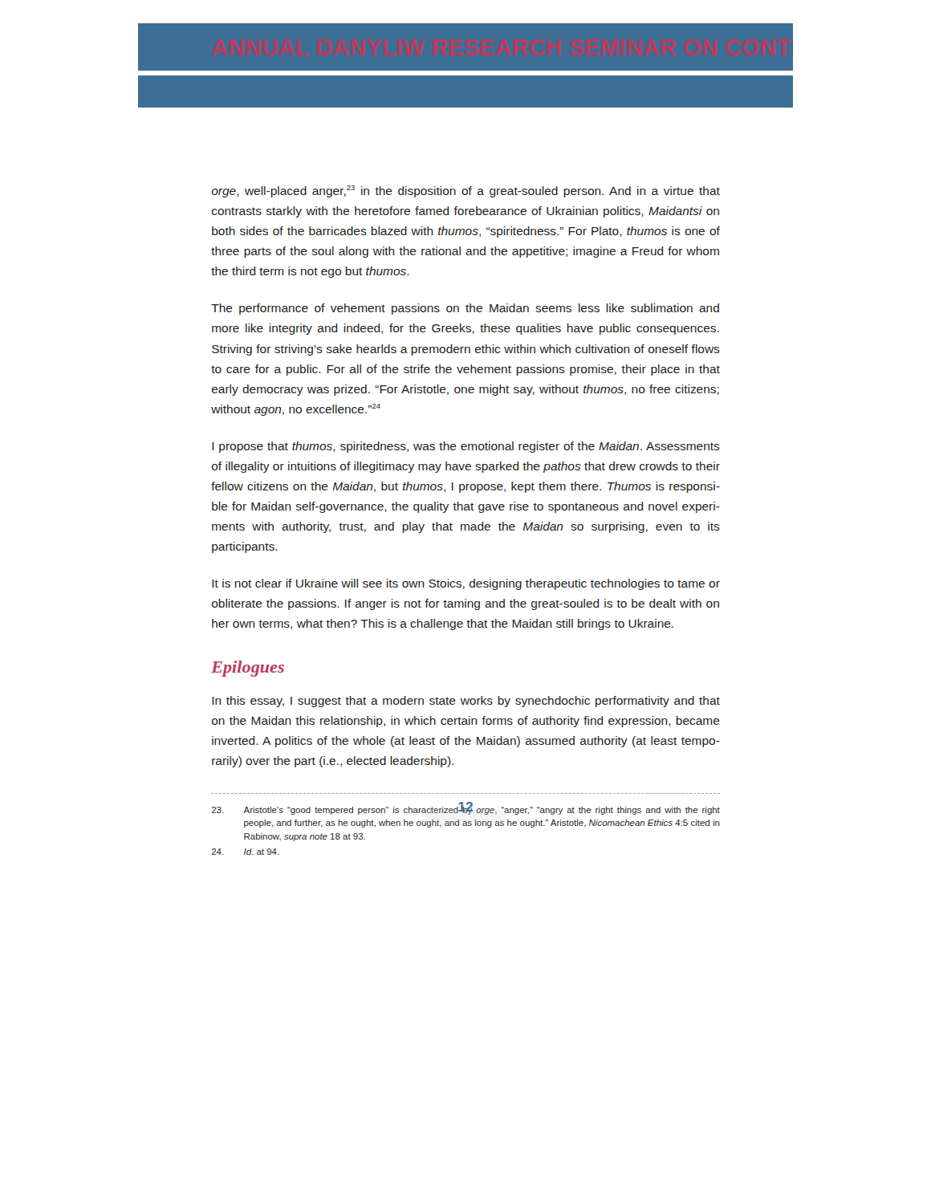Annual Danyliw Research Seminar on Contemporary Ukraine
orge, well-placed anger,23 in the disposition of a great-souled person. And in a virtue that contrasts starkly with the heretofore famed forebearance of Ukrainian politics, Maidantsi on both sides of the barricades blazed with thumos, “spiritedness.” For Plato, thumos is one of three parts of the soul along with the rational and the appetitive; imagine a Freud for whom the third term is not ego but thumos.
The performance of vehement passions on the Maidan seems less like sublimation and more like integrity and indeed, for the Greeks, these qualities have public consequences. Striving for striving’s sake hearlds a premodern ethic within which cultivation of oneself flows to care for a public. For all of the strife the vehement passions promise, their place in that early democracy was prized. “For Aristotle, one might say, without thumos, no free citizens; without agon, no excellence.”24
I propose that thumos, spiritedness, was the emotional register of the Maidan. Assessments of illegality or intuitions of illegitimacy may have sparked the pathos that drew crowds to their fellow citizens on the Maidan, but thumos, I propose, kept them there. Thumos is responsible for Maidan self-governance, the quality that gave rise to spontaneous and novel experiments with authority, trust, and play that made the Maidan so surprising, even to its participants.
It is not clear if Ukraine will see its own Stoics, designing therapeutic technologies to tame or obliterate the passions. If anger is not for taming and the great-souled is to be dealt with on her own terms, what then? This is a challenge that the Maidan still brings to Ukraine.
Epilogues
In this essay, I suggest that a modern state works by synechdochic performativity and that on the Maidan this relationship, in which certain forms of authority find expression, became inverted. A politics of the whole (at least of the Maidan) assumed authority (at least temporarily) over the part (i.e., elected leadership).
23.
Aristotle’s “good tempered person” is characterized by orge, “anger,” “angry at the right things and with the right people, and further, as he ought, when he ought, and as long as he ought.” Aristotle, Nicomachean Ethics 4:5 cited in Rabinow, supra note 18 at 93.
24.
Id. at 94.
12